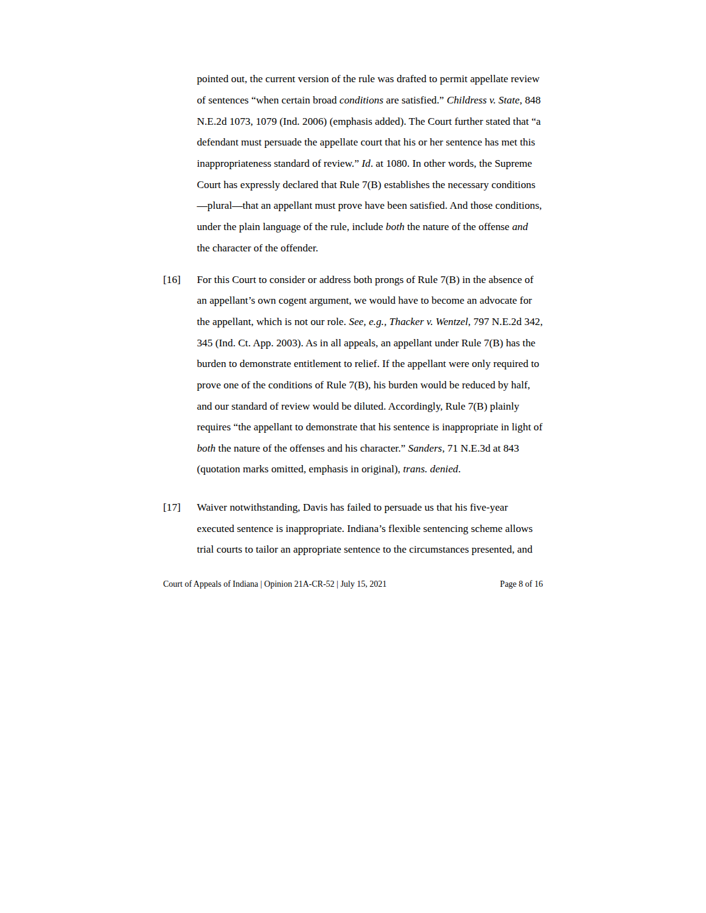pointed out, the current version of the rule was drafted to permit appellate review of sentences “when certain broad conditions are satisfied.” Childress v. State, 848 N.E.2d 1073, 1079 (Ind. 2006) (emphasis added). The Court further stated that “a defendant must persuade the appellate court that his or her sentence has met this inappropriateness standard of review.” Id. at 1080. In other words, the Supreme Court has expressly declared that Rule 7(B) establishes the necessary conditions—plural—that an appellant must prove have been satisfied. And those conditions, under the plain language of the rule, include both the nature of the offense and the character of the offender.
[16]
For this Court to consider or address both prongs of Rule 7(B) in the absence of an appellant’s own cogent argument, we would have to become an advocate for the appellant, which is not our role. See, e.g., Thacker v. Wentzel, 797 N.E.2d 342, 345 (Ind. Ct. App. 2003). As in all appeals, an appellant under Rule 7(B) has the burden to demonstrate entitlement to relief. If the appellant were only required to prove one of the conditions of Rule 7(B), his burden would be reduced by half, and our standard of review would be diluted. Accordingly, Rule 7(B) plainly requires “the appellant to demonstrate that his sentence is inappropriate in light of both the nature of the offenses and his character.” Sanders, 71 N.E.3d at 843 (quotation marks omitted, emphasis in original), trans. denied.
[17]
Waiver notwithstanding, Davis has failed to persuade us that his five-year executed sentence is inappropriate. Indiana’s flexible sentencing scheme allows trial courts to tailor an appropriate sentence to the circumstances presented, and
Court of Appeals of Indiana | Opinion 21A-CR-52 | July 15, 2021 Page 8 of 16